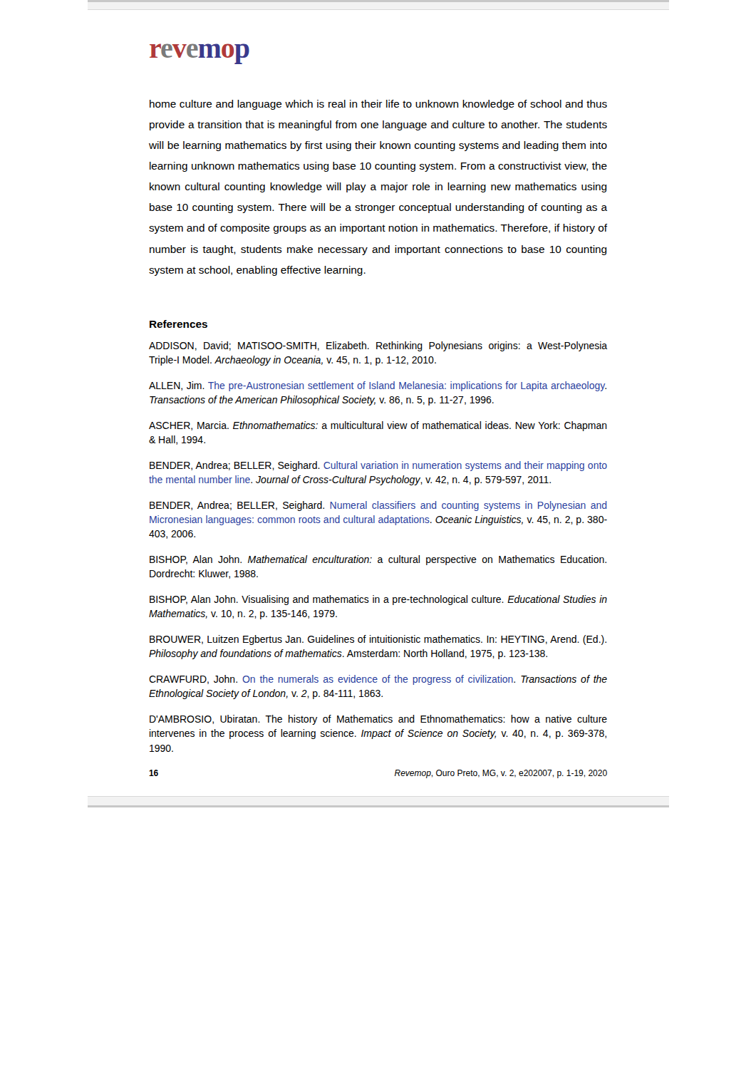revemop
home culture and language which is real in their life to unknown knowledge of school and thus provide a transition that is meaningful from one language and culture to another. The students will be learning mathematics by first using their known counting systems and leading them into learning unknown mathematics using base 10 counting system. From a constructivist view, the known cultural counting knowledge will play a major role in learning new mathematics using base 10 counting system. There will be a stronger conceptual understanding of counting as a system and of composite groups as an important notion in mathematics. Therefore, if history of number is taught, students make necessary and important connections to base 10 counting system at school, enabling effective learning.
References
ADDISON, David; MATISOO-SMITH, Elizabeth. Rethinking Polynesians origins: a West-Polynesia Triple-I Model. Archaeology in Oceania, v. 45, n. 1, p. 1-12, 2010.
ALLEN, Jim. The pre-Austronesian settlement of Island Melanesia: implications for Lapita archaeology. Transactions of the American Philosophical Society, v. 86, n. 5, p. 11-27, 1996.
ASCHER, Marcia. Ethnomathematics: a multicultural view of mathematical ideas. New York: Chapman & Hall, 1994.
BENDER, Andrea; BELLER, Seighard. Cultural variation in numeration systems and their mapping onto the mental number line. Journal of Cross-Cultural Psychology, v. 42, n. 4, p. 579-597, 2011.
BENDER, Andrea; BELLER, Seighard. Numeral classifiers and counting systems in Polynesian and Micronesian languages: common roots and cultural adaptations. Oceanic Linguistics, v. 45, n. 2, p. 380-403, 2006.
BISHOP, Alan John. Mathematical enculturation: a cultural perspective on Mathematics Education. Dordrecht: Kluwer, 1988.
BISHOP, Alan John. Visualising and mathematics in a pre-technological culture. Educational Studies in Mathematics, v. 10, n. 2, p. 135-146, 1979.
BROUWER, Luitzen Egbertus Jan. Guidelines of intuitionistic mathematics. In: HEYTING, Arend. (Ed.). Philosophy and foundations of mathematics. Amsterdam: North Holland, 1975, p. 123-138.
CRAWFURD, John. On the numerals as evidence of the progress of civilization. Transactions of the Ethnological Society of London, v. 2, p. 84-111, 1863.
D'AMBROSIO, Ubiratan. The history of Mathematics and Ethnomathematics: how a native culture intervenes in the process of learning science. Impact of Science on Society, v. 40, n. 4, p. 369-378, 1990.
16 Revemop, Ouro Preto, MG, v. 2, e202007, p. 1-19, 2020